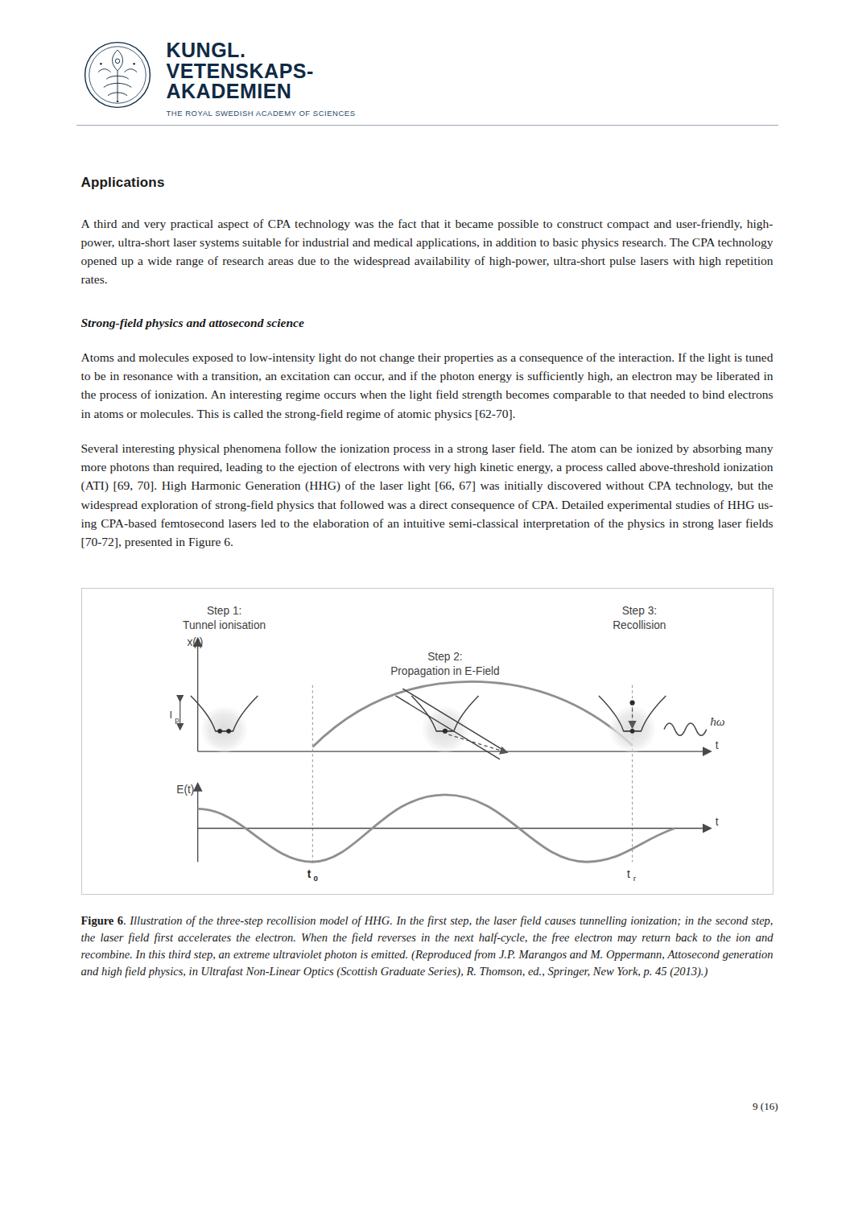Kungl.
Vetenskaps-
Akademien
The Royal Swedish Academy of Sciences
Applications
A third and very practical aspect of CPA technology was the fact that it became possible to construct compact and user-friendly, high-power, ultra-short laser systems suitable for industrial and medical applications, in addition to basic physics research. The CPA technology opened up a wide range of research areas due to the widespread availability of high-power, ultra-short pulse lasers with high repetition rates.
Strong-field physics and attosecond science
Atoms and molecules exposed to low-intensity light do not change their properties as a consequence of the interaction. If the light is tuned to be in resonance with a transition, an excitation can occur, and if the photon energy is sufficiently high, an electron may be liberated in the process of ionization. An interesting regime occurs when the light field strength becomes comparable to that needed to bind electrons in atoms or molecules. This is called the strong-field regime of atomic physics [62-70].
Several interesting physical phenomena follow the ionization process in a strong laser field. The atom can be ionized by absorbing many more photons than required, leading to the ejection of electrons with very high kinetic energy, a process called above-threshold ionization (ATI) [69, 70]. High Harmonic Generation (HHG) of the laser light [66, 67] was initially discovered without CPA technology, but the widespread exploration of strong-field physics that followed was a direct consequence of CPA. Detailed experimental studies of HHG using CPA-based femtosecond lasers led to the elaboration of an intuitive semi-classical interpretation of the physics in strong laser fields [70-72], presented in Figure 6.
Step 1: Tunnel ionisation Step 3: Recollision Step 2: Propagation in E-Field x(t) t I p ħω E(t) t t 0 t r
Figure 6. Illustration of the three-step recollision model of HHG. In the first step, the laser field causes tunnelling ionization; in the second step, the laser field first accelerates the electron. When the field reverses in the next half-cycle, the free electron may return back to the ion and recombine. In this third step, an extreme ultraviolet photon is emitted. (Reproduced from J.P. Marangos and M. Oppermann, Attosecond generation and high field physics, in Ultrafast Non-Linear Optics (Scottish Graduate Series), R. Thomson, ed., Springer, New York, p. 45 (2013).)
9 (16)